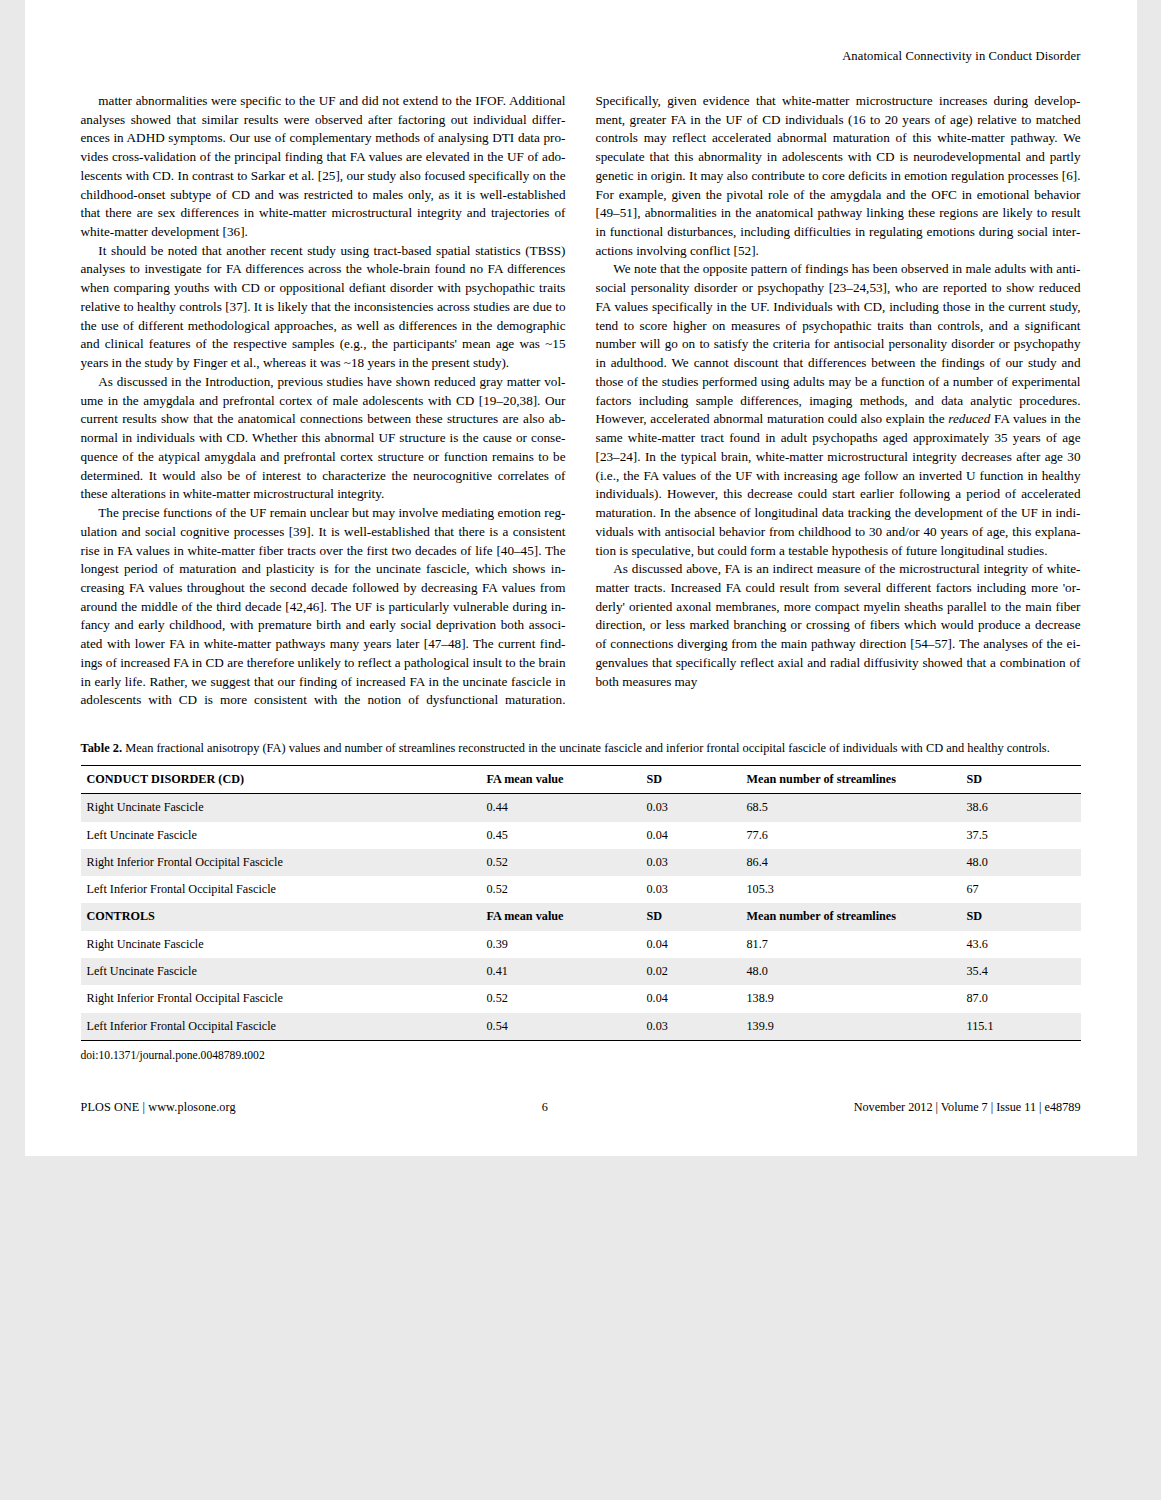Anatomical Connectivity in Conduct Disorder
matter abnormalities were specific to the UF and did not extend to the IFOF. Additional analyses showed that similar results were observed after factoring out individual differences in ADHD symptoms. Our use of complementary methods of analysing DTI data provides cross-validation of the principal finding that FA values are elevated in the UF of adolescents with CD. In contrast to Sarkar et al. [25], our study also focused specifically on the childhood-onset subtype of CD and was restricted to males only, as it is well-established that there are sex differences in white-matter microstructural integrity and trajectories of white-matter development [36].
It should be noted that another recent study using tract-based spatial statistics (TBSS) analyses to investigate for FA differences across the whole-brain found no FA differences when comparing youths with CD or oppositional defiant disorder with psychopathic traits relative to healthy controls [37]. It is likely that the inconsistencies across studies are due to the use of different methodological approaches, as well as differences in the demographic and clinical features of the respective samples (e.g., the participants' mean age was ~15 years in the study by Finger et al., whereas it was ~18 years in the present study).
As discussed in the Introduction, previous studies have shown reduced gray matter volume in the amygdala and prefrontal cortex of male adolescents with CD [19–20,38]. Our current results show that the anatomical connections between these structures are also abnormal in individuals with CD. Whether this abnormal UF structure is the cause or consequence of the atypical amygdala and prefrontal cortex structure or function remains to be determined. It would also be of interest to characterize the neurocognitive correlates of these alterations in white-matter microstructural integrity.
The precise functions of the UF remain unclear but may involve mediating emotion regulation and social cognitive processes [39]. It is well-established that there is a consistent rise in FA values in white-matter fiber tracts over the first two decades of life [40–45]. The longest period of maturation and plasticity is for the uncinate fascicle, which shows increasing FA values throughout the second decade followed by decreasing FA values from around the middle of the third decade [42,46]. The UF is particularly vulnerable during infancy and early childhood, with premature birth and early social deprivation both associated with lower FA in white-matter pathways many years later [47–48]. The current findings of increased FA in CD are therefore unlikely to reflect a pathological insult to the brain in early life. Rather, we suggest that our finding of increased FA in the uncinate fascicle in adolescents with CD is more consistent with the notion of dysfunctional maturation. Specifically, given evidence that white-matter microstructure increases during development, greater FA in the UF of CD individuals (16 to 20 years of age) relative to matched controls may reflect accelerated abnormal maturation of this white-matter pathway. We speculate that this abnormality in adolescents with CD is neurodevelopmental and partly genetic in origin. It may also contribute to core deficits in emotion regulation processes [6]. For example, given the pivotal role of the amygdala and the OFC in emotional behavior [49–51], abnormalities in the anatomical pathway linking these regions are likely to result in functional disturbances, including difficulties in regulating emotions during social interactions involving conflict [52].
We note that the opposite pattern of findings has been observed in male adults with antisocial personality disorder or psychopathy [23–24,53], who are reported to show reduced FA values specifically in the UF. Individuals with CD, including those in the current study, tend to score higher on measures of psychopathic traits than controls, and a significant number will go on to satisfy the criteria for antisocial personality disorder or psychopathy in adulthood. We cannot discount that differences between the findings of our study and those of the studies performed using adults may be a function of a number of experimental factors including sample differences, imaging methods, and data analytic procedures. However, accelerated abnormal maturation could also explain the reduced FA values in the same white-matter tract found in adult psychopaths aged approximately 35 years of age [23–24]. In the typical brain, white-matter microstructural integrity decreases after age 30 (i.e., the FA values of the UF with increasing age follow an inverted U function in healthy individuals). However, this decrease could start earlier following a period of accelerated maturation. In the absence of longitudinal data tracking the development of the UF in individuals with antisocial behavior from childhood to 30 and/or 40 years of age, this explanation is speculative, but could form a testable hypothesis of future longitudinal studies.
As discussed above, FA is an indirect measure of the microstructural integrity of white-matter tracts. Increased FA could result from several different factors including more 'orderly' oriented axonal membranes, more compact myelin sheaths parallel to the main fiber direction, or less marked branching or crossing of fibers which would produce a decrease of connections diverging from the main pathway direction [54–57]. The analyses of the eigenvalues that specifically reflect axial and radial diffusivity showed that a combination of both measures may
Table 2. Mean fractional anisotropy (FA) values and number of streamlines reconstructed in the uncinate fascicle and inferior frontal occipital fascicle of individuals with CD and healthy controls.
| CONDUCT DISORDER (CD) | FA mean value | SD | Mean number of streamlines | SD |
| --- | --- | --- | --- | --- |
| Right Uncinate Fascicle | 0.44 | 0.03 | 68.5 | 38.6 |
| Left Uncinate Fascicle | 0.45 | 0.04 | 77.6 | 37.5 |
| Right Inferior Frontal Occipital Fascicle | 0.52 | 0.03 | 86.4 | 48.0 |
| Left Inferior Frontal Occipital Fascicle | 0.52 | 0.03 | 105.3 | 67 |
| CONTROLS | FA mean value | SD | Mean number of streamlines | SD |
| Right Uncinate Fascicle | 0.39 | 0.04 | 81.7 | 43.6 |
| Left Uncinate Fascicle | 0.41 | 0.02 | 48.0 | 35.4 |
| Right Inferior Frontal Occipital Fascicle | 0.52 | 0.04 | 138.9 | 87.0 |
| Left Inferior Frontal Occipital Fascicle | 0.54 | 0.03 | 139.9 | 115.1 |
doi:10.1371/journal.pone.0048789.t002
PLOS ONE | www.plosone.org
6
November 2012 | Volume 7 | Issue 11 | e48789